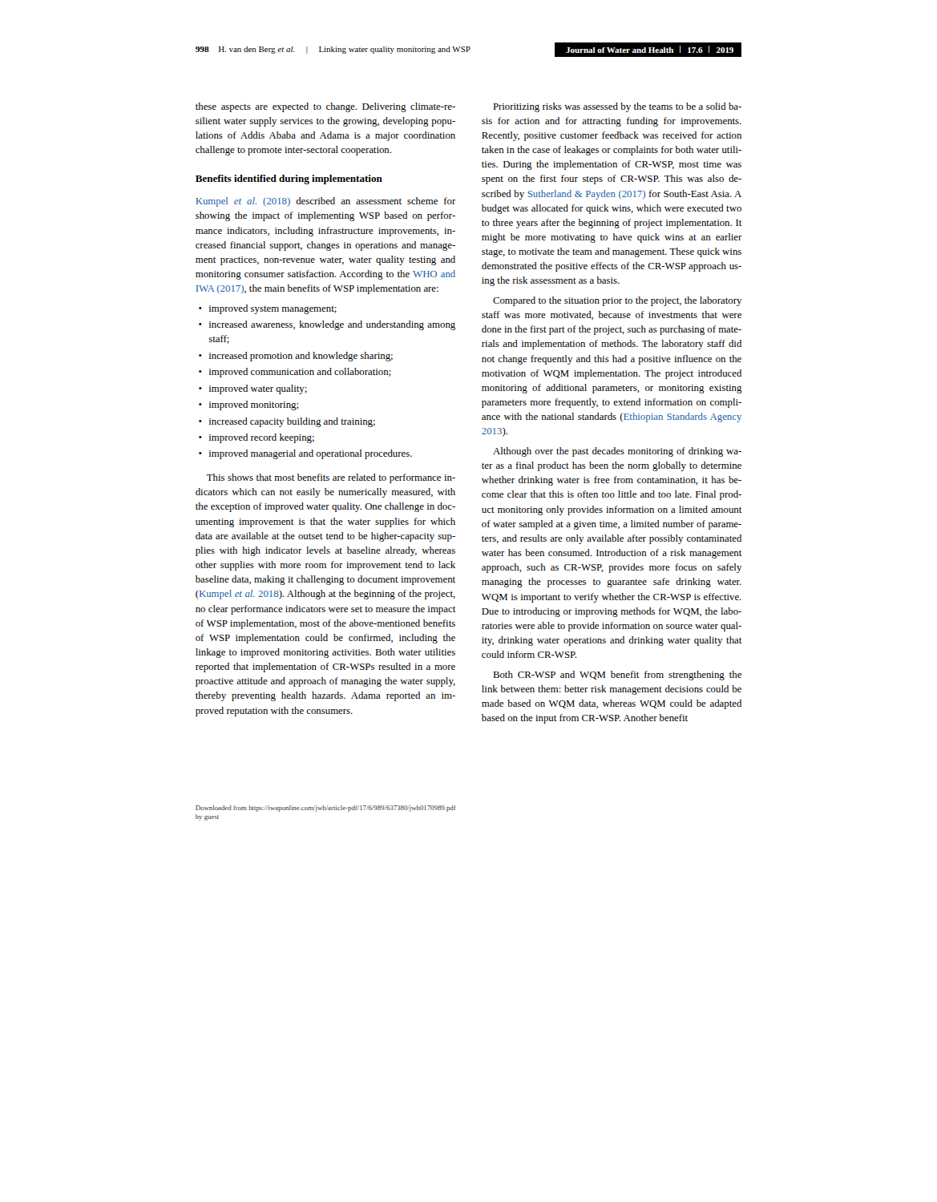998 H. van den Berg et al. | Linking water quality monitoring and WSP
Journal of Water and Health 17.6 2019
these aspects are expected to change. Delivering climate-resilient water supply services to the growing, developing populations of Addis Ababa and Adama is a major coordination challenge to promote inter-sectoral cooperation.
Benefits identified during implementation
Kumpel et al. (2018) described an assessment scheme for showing the impact of implementing WSP based on performance indicators, including infrastructure improvements, increased financial support, changes in operations and management practices, non-revenue water, water quality testing and monitoring consumer satisfaction. According to the WHO and IWA (2017), the main benefits of WSP implementation are:
improved system management;
increased awareness, knowledge and understanding among staff;
increased promotion and knowledge sharing;
improved communication and collaboration;
improved water quality;
improved monitoring;
increased capacity building and training;
improved record keeping;
improved managerial and operational procedures.
This shows that most benefits are related to performance indicators which can not easily be numerically measured, with the exception of improved water quality. One challenge in documenting improvement is that the water supplies for which data are available at the outset tend to be higher-capacity supplies with high indicator levels at baseline already, whereas other supplies with more room for improvement tend to lack baseline data, making it challenging to document improvement (Kumpel et al. 2018). Although at the beginning of the project, no clear performance indicators were set to measure the impact of WSP implementation, most of the above-mentioned benefits of WSP implementation could be confirmed, including the linkage to improved monitoring activities. Both water utilities reported that implementation of CR-WSPs resulted in a more proactive attitude and approach of managing the water supply, thereby preventing health hazards. Adama reported an improved reputation with the consumers.
Prioritizing risks was assessed by the teams to be a solid basis for action and for attracting funding for improvements. Recently, positive customer feedback was received for action taken in the case of leakages or complaints for both water utilities. During the implementation of CR-WSP, most time was spent on the first four steps of CR-WSP. This was also described by Sutherland & Payden (2017) for South-East Asia. A budget was allocated for quick wins, which were executed two to three years after the beginning of project implementation. It might be more motivating to have quick wins at an earlier stage, to motivate the team and management. These quick wins demonstrated the positive effects of the CR-WSP approach using the risk assessment as a basis.
Compared to the situation prior to the project, the laboratory staff was more motivated, because of investments that were done in the first part of the project, such as purchasing of materials and implementation of methods. The laboratory staff did not change frequently and this had a positive influence on the motivation of WQM implementation. The project introduced monitoring of additional parameters, or monitoring existing parameters more frequently, to extend information on compliance with the national standards (Ethiopian Standards Agency 2013).
Although over the past decades monitoring of drinking water as a final product has been the norm globally to determine whether drinking water is free from contamination, it has become clear that this is often too little and too late. Final product monitoring only provides information on a limited amount of water sampled at a given time, a limited number of parameters, and results are only available after possibly contaminated water has been consumed. Introduction of a risk management approach, such as CR-WSP, provides more focus on safely managing the processes to guarantee safe drinking water. WQM is important to verify whether the CR-WSP is effective. Due to introducing or improving methods for WQM, the laboratories were able to provide information on source water quality, drinking water operations and drinking water quality that could inform CR-WSP.
Both CR-WSP and WQM benefit from strengthening the link between them: better risk management decisions could be made based on WQM data, whereas WQM could be adapted based on the input from CR-WSP. Another benefit
Downloaded from https://iwaponline.com/jwh/article-pdf/17/6/989/637380/jwh0170989.pdf
by guest